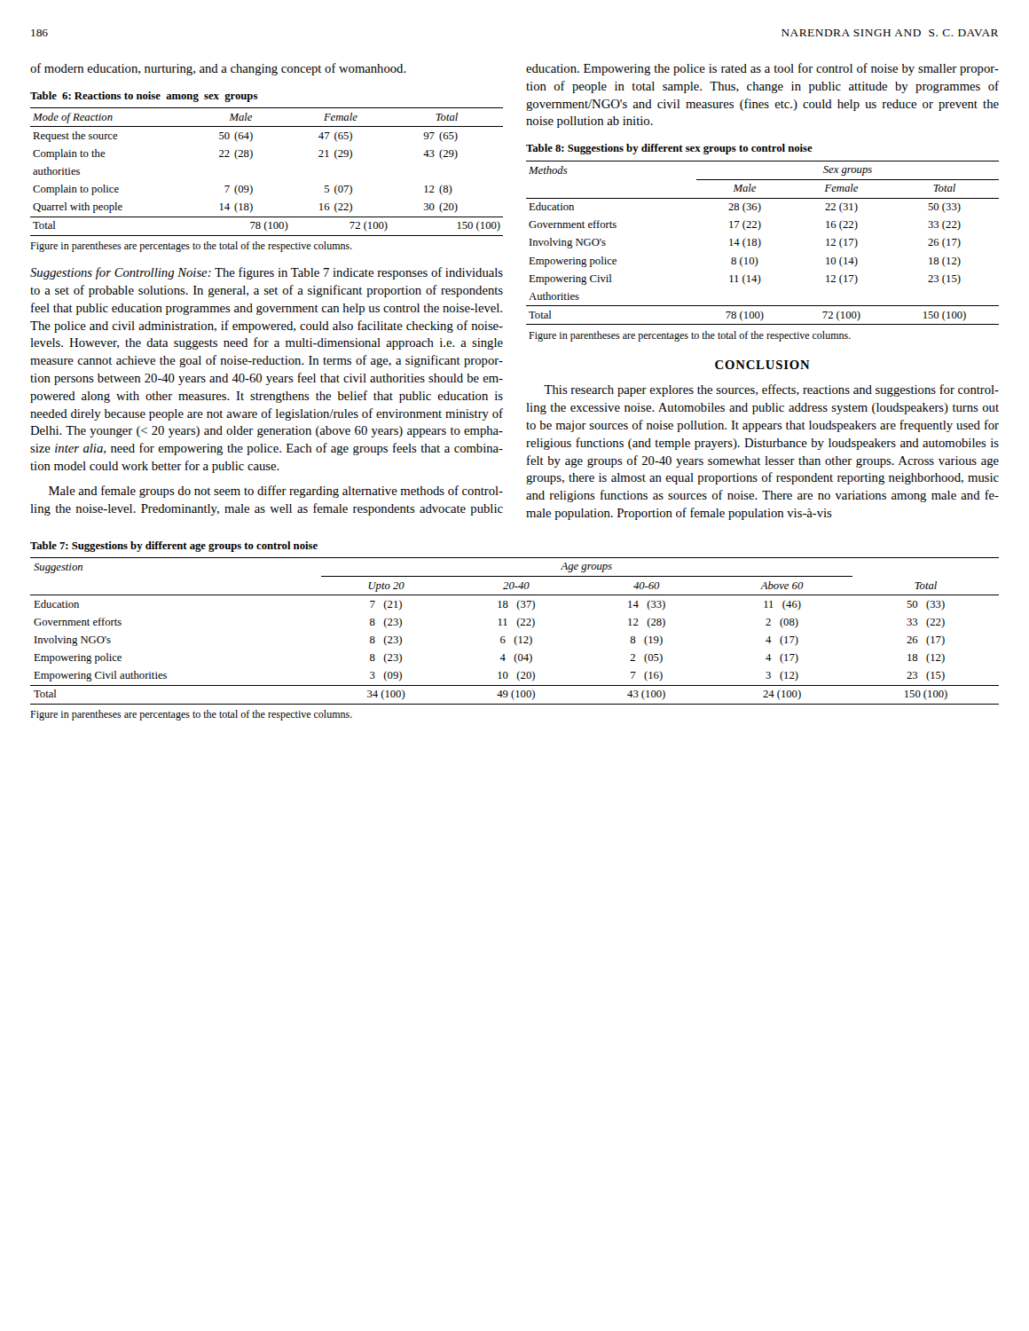186 NARENDRA SINGH AND S. C. DAVAR
of modern education, nurturing, and a changing concept of womanhood.
Table 6: Reactions to noise among sex groups
| Mode of Reaction | Male | Female | Total |
| --- | --- | --- | --- |
| Request the source | 50 | (64) | 47 | (65) | 97 | (65) |
| Complain to the | 22 | (28) | 21 | (29) | 43 | (29) |
| authorities | | | | | | |
| Complain to police | 7 | (09) | 5 | (07) | 12 | (8) |
| Quarrel with people | 14 | (18) | 16 | (22) | 30 | (20) |
| Total | 78 (100) | 72 (100) | 150 (100) |
Figure in parentheses are percentages to the total of the respective columns.
Suggestions for Controlling Noise: The figures in Table 7 indicate responses of individuals to a set of probable solutions. In general, a set of a significant proportion of respondents feel that public education programmes and government can help us control the noise-level. The police and civil administration, if empowered, could also facilitate checking of noise-levels. However, the data suggests need for a multi-dimensional approach i.e. a single measure cannot achieve the goal of noise-reduction. In terms of age, a significant proportion persons between 20-40 years and 40-60 years feel that civil authorities should be empowered along with other measures. It strengthens the belief that public education is needed direly because people are not aware of legislation/rules of environment ministry of Delhi. The younger (< 20 years) and older generation (above 60 years) appears to emphasize inter alia, need for empowering the police. Each of age groups feels that a combination model could work better for a public cause.
Male and female groups do not seem to differ regarding alternative methods of controlling the noise-level. Predominantly, male as well as female respondents advocate public education. Empowering the police is rated as a tool for control of noise by smaller proportion of people in total sample. Thus, change in public attitude by programmes of government/NGO's and civil measures (fines etc.) could help us reduce or prevent the noise pollution ab initio.
Table 8: Suggestions by different sex groups to control noise
| Methods | Sex groups |
| --- | --- |
| | Male | Female | Total |
| Education | 28 (36) | 22 (31) | 50 (33) |
| Government efforts | 17 (22) | 16 (22) | 33 (22) |
| Involving NGO's | 14 (18) | 12 (17) | 26 (17) |
| Empowering police | 8 (10) | 10 (14) | 18 (12) |
| Empowering Civil | 11 (14) | 12 (17) | 23 (15) |
| Authorities | | | |
| Total | 78 (100) | 72 (100) | 150 (100) |
Figure in parentheses are percentages to the total of the respective columns.
CONCLUSION
This research paper explores the sources, effects, reactions and suggestions for controlling the excessive noise. Automobiles and public address system (loudspeakers) turns out to be major sources of noise pollution. It appears that loudspeakers are frequently used for religious functions (and temple prayers). Disturbance by loudspeakers and automobiles is felt by age groups of 20-40 years somewhat lesser than other groups. Across various age groups, there is almost an equal proportions of respondent reporting neighborhood, music and religions functions as sources of noise. There are no variations among male and female population. Proportion of female population vis-à-vis
Table 7: Suggestions by different age groups to control noise
| Suggestion | Age groups | |
| --- | --- | --- |
| | Upto 20 | 20-40 | 40-60 | Above 60 | Total |
| Education | 7 (21) | 18 (37) | 14 (33) | 11 (46) | 50 (33) |
| Government efforts | 8 (23) | 11 (22) | 12 (28) | 2 (08) | 33 (22) |
| Involving NGO's | 8 (23) | 6 (12) | 8 (19) | 4 (17) | 26 (17) |
| Empowering police | 8 (23) | 4 (04) | 2 (05) | 4 (17) | 18 (12) |
| Empowering Civil authorities | 3 (09) | 10 (20) | 7 (16) | 3 (12) | 23 (15) |
| Total | 34 (100) | 49 (100) | 43 (100) | 24 (100) | 150 (100) |
Figure in parentheses are percentages to the total of the respective columns.